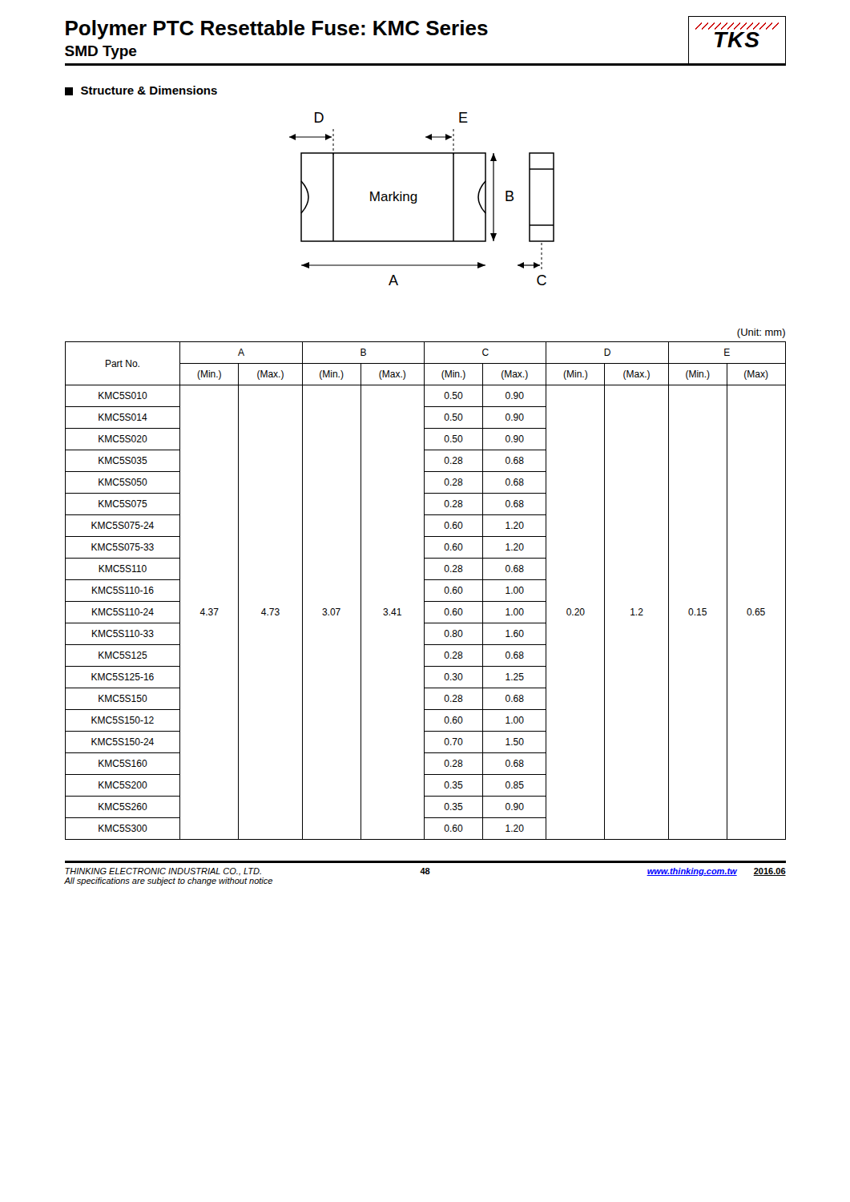Polymer PTC Resettable Fuse: KMC Series
SMD Type
TKS
Structure & Dimensions
Marking D E B A C
(Unit: mm)
| Part No. | A | B | C | D | E |
| --- | --- | --- | --- | --- | --- |
| (Min.) | (Max.) | (Min.) | (Max.) | (Min.) | (Max.) | (Min.) | (Max.) | (Min.) | (Max) |
| KMC5S010 | 4.37 | 4.73 | 3.07 | 3.41 | 0.50 | 0.90 | 0.20 | 1.2 | 0.15 | 0.65 |
| KMC5S014 | 0.50 | 0.90 |
| KMC5S020 | 0.50 | 0.90 |
| KMC5S035 | 0.28 | 0.68 |
| KMC5S050 | 0.28 | 0.68 |
| KMC5S075 | 0.28 | 0.68 |
| KMC5S075-24 | 0.60 | 1.20 |
| KMC5S075-33 | 0.60 | 1.20 |
| KMC5S110 | 0.28 | 0.68 |
| KMC5S110-16 | 0.60 | 1.00 |
| KMC5S110-24 | 0.60 | 1.00 |
| KMC5S110-33 | 0.80 | 1.60 |
| KMC5S125 | 0.28 | 0.68 |
| KMC5S125-16 | 0.30 | 1.25 |
| KMC5S150 | 0.28 | 0.68 |
| KMC5S150-12 | 0.60 | 1.00 |
| KMC5S150-24 | 0.70 | 1.50 |
| KMC5S160 | 0.28 | 0.68 |
| KMC5S200 | 0.35 | 0.85 |
| KMC5S260 | 0.35 | 0.90 |
| KMC5S300 | 0.60 | 1.20 |
THINKING ELECTRONIC INDUSTRIAL CO., LTD.
All specifications are subject to change without notice
48
www.thinking.com.tw 2016.06